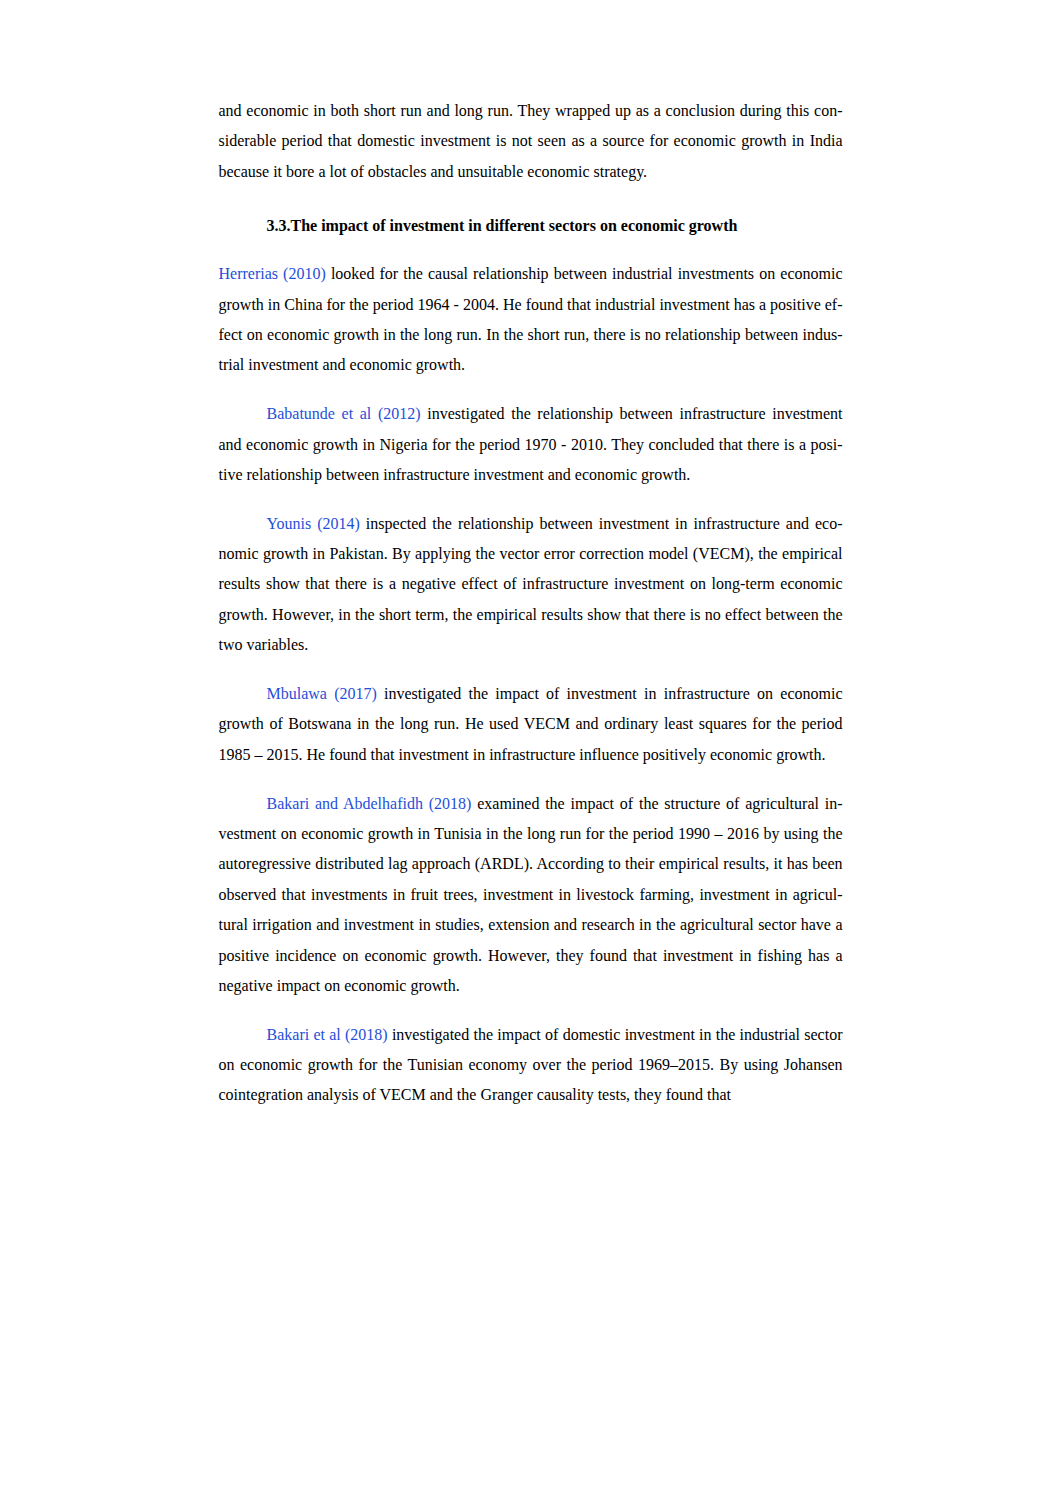and economic in both short run and long run. They wrapped up as a conclusion during this considerable period that domestic investment is not seen as a source for economic growth in India because it bore a lot of obstacles and unsuitable economic strategy.
3.3.The impact of investment in different sectors on economic growth
Herrerias (2010) looked for the causal relationship between industrial investments on economic growth in China for the period 1964 - 2004. He found that industrial investment has a positive effect on economic growth in the long run. In the short run, there is no relationship between industrial investment and economic growth.
Babatunde et al (2012) investigated the relationship between infrastructure investment and economic growth in Nigeria for the period 1970 - 2010. They concluded that there is a positive relationship between infrastructure investment and economic growth.
Younis (2014) inspected the relationship between investment in infrastructure and economic growth in Pakistan. By applying the vector error correction model (VECM), the empirical results show that there is a negative effect of infrastructure investment on long-term economic growth. However, in the short term, the empirical results show that there is no effect between the two variables.
Mbulawa (2017) investigated the impact of investment in infrastructure on economic growth of Botswana in the long run. He used VECM and ordinary least squares for the period 1985 – 2015. He found that investment in infrastructure influence positively economic growth.
Bakari and Abdelhafidh (2018) examined the impact of the structure of agricultural investment on economic growth in Tunisia in the long run for the period 1990 – 2016 by using the autoregressive distributed lag approach (ARDL). According to their empirical results, it has been observed that investments in fruit trees, investment in livestock farming, investment in agricultural irrigation and investment in studies, extension and research in the agricultural sector have a positive incidence on economic growth. However, they found that investment in fishing has a negative impact on economic growth.
Bakari et al (2018) investigated the impact of domestic investment in the industrial sector on economic growth for the Tunisian economy over the period 1969–2015. By using Johansen cointegration analysis of VECM and the Granger causality tests, they found that